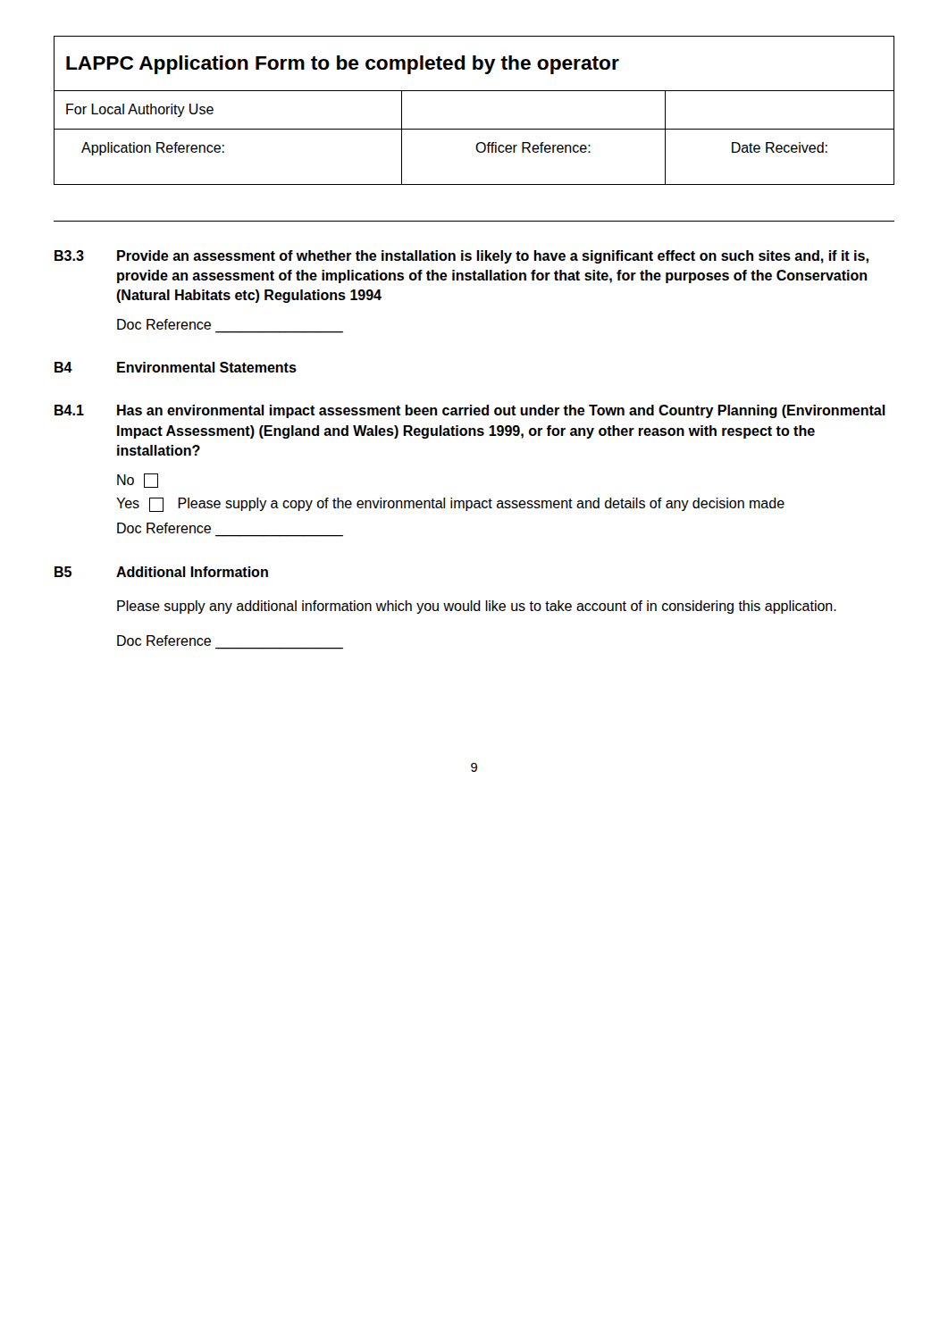| LAPPC Application Form to be completed by the operator |
| For Local Authority Use | | |
| Application Reference: | Officer Reference: | Date Received: |
B3.3
Provide an assessment of whether the installation is likely to have a significant effect on such sites and, if it is, provide an assessment of the implications of the installation for that site, for the purposes of the Conservation (Natural Habitats etc) Regulations 1994
Doc Reference ________________
B4
Environmental Statements
B4.1
Has an environmental impact assessment been carried out under the Town and Country Planning (Environmental Impact Assessment) (England and Wales) Regulations 1999, or for any other reason with respect to the installation?
No
Yes
Please supply a copy of the environmental impact assessment and details of any decision made
Doc Reference ________________
B5
Additional Information
Please supply any additional information which you would like us to take account of in considering this application.
Doc Reference ________________
9